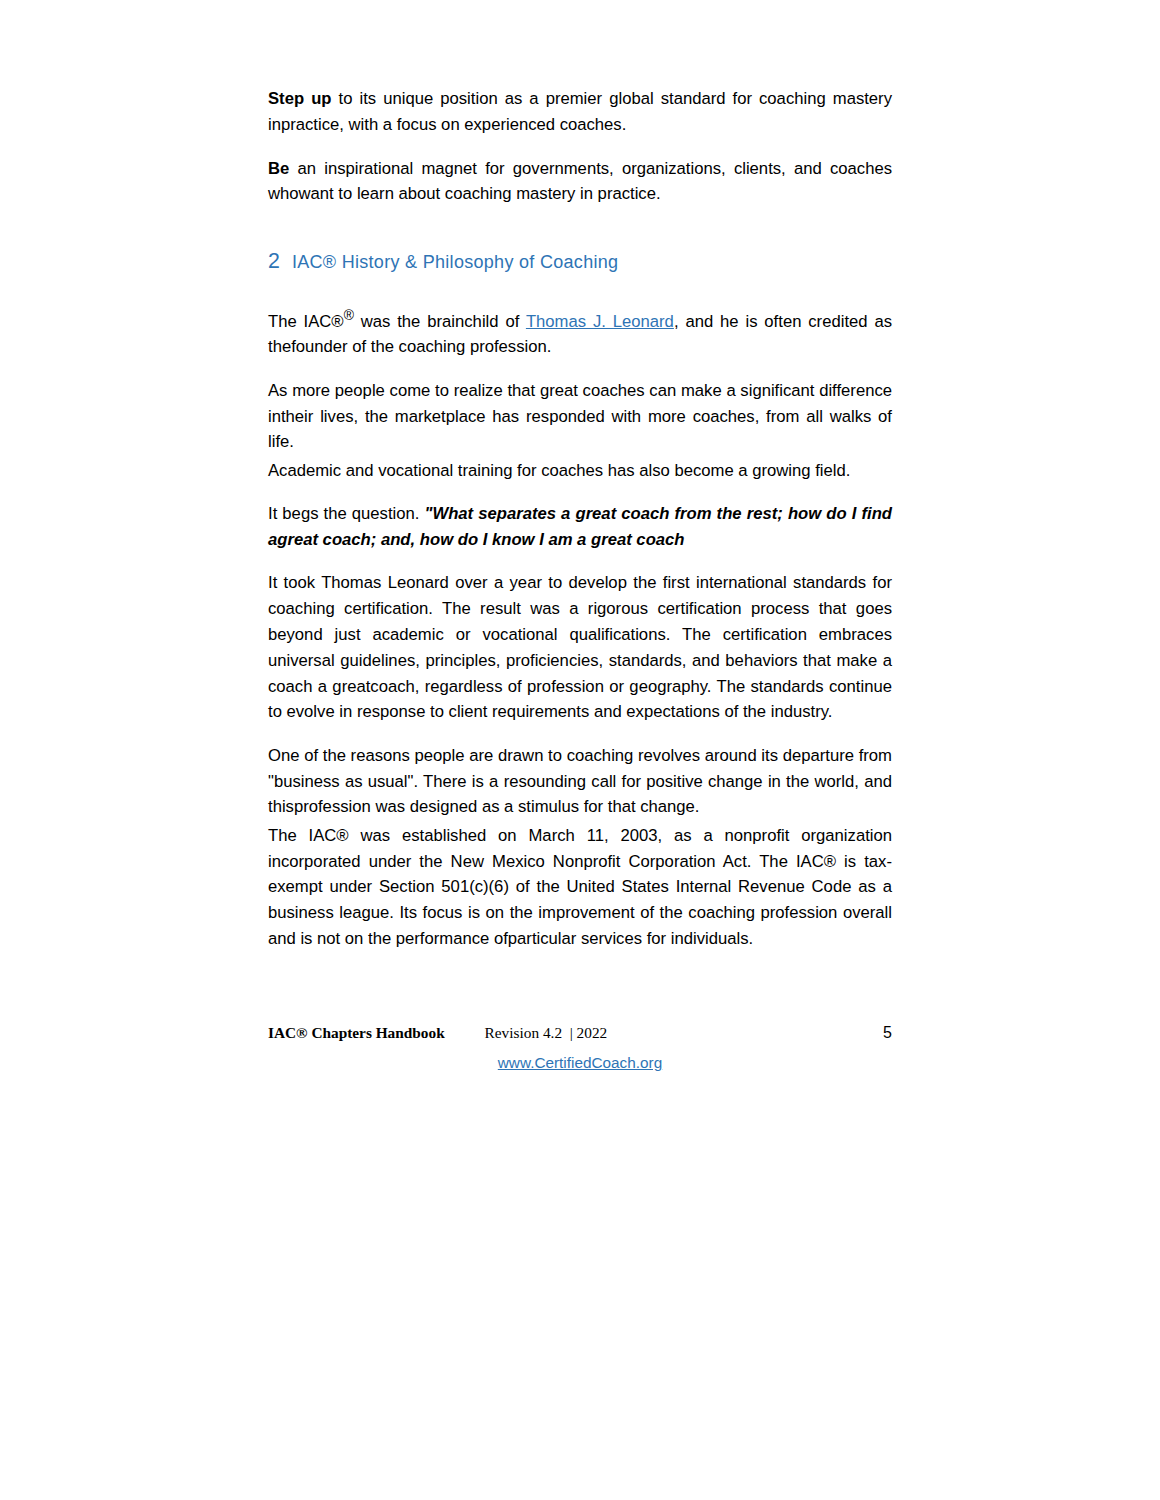Step up to its unique position as a premier global standard for coaching mastery inpractice, with a focus on experienced coaches.
Be an inspirational magnet for governments, organizations, clients, and coaches whowant to learn about coaching mastery in practice.
2 IAC® History & Philosophy of Coaching
The IAC®® was the brainchild of Thomas J. Leonard, and he is often credited as thefounder of the coaching profession.
As more people come to realize that great coaches can make a significant difference intheir lives, the marketplace has responded with more coaches, from all walks of life.
Academic and vocational training for coaches has also become a growing field.
It begs the question. "What separates a great coach from the rest; how do I find agreat coach; and, how do I know I am a great coach
It took Thomas Leonard over a year to develop the first international standards for coaching certification. The result was a rigorous certification process that goes beyond just academic or vocational qualifications. The certification embraces universal guidelines, principles, proficiencies, standards, and behaviors that make a coach a greatcoach, regardless of profession or geography. The standards continue to evolve in response to client requirements and expectations of the industry.
One of the reasons people are drawn to coaching revolves around its departure from "business as usual". There is a resounding call for positive change in the world, and thisprofession was designed as a stimulus for that change.
The IAC® was established on March 11, 2003, as a nonprofit organization incorporated under the New Mexico Nonprofit Corporation Act. The IAC® is tax-exempt under Section 501(c)(6) of the United States Internal Revenue Code as a business league. Its focus is on the improvement of the coaching profession overall and is not on the performance ofparticular services for individuals.
IAC® Chapters Handbook Revision 4.2 | 2022 5
www.CertifiedCoach.org